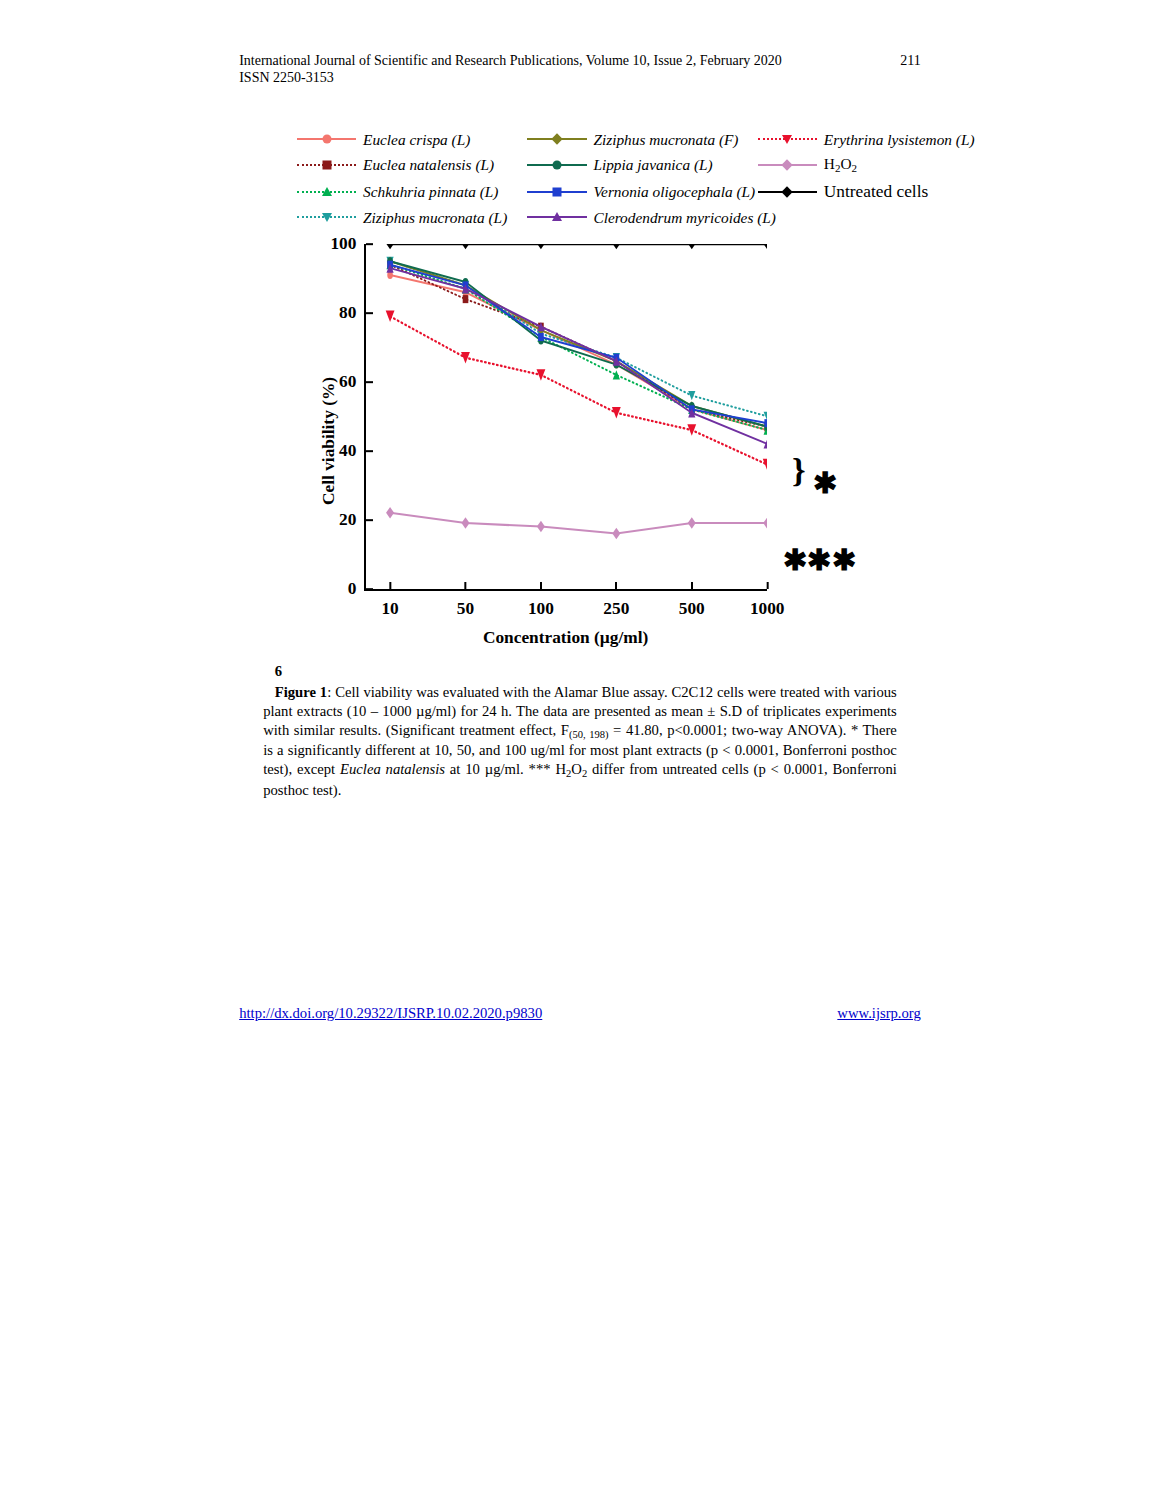International Journal of Scientific and Research Publications, Volume 10, Issue 2, February 2020
ISSN 2250-3153
211
Euclea crispa (L)
Ziziphus mucronata (F)
Erythrina lysistemon (L)
Euclea natalensis (L)
Lippia javanica (L)
H2O2
Schkuhria pinnata (L)
Vernonia oligocephala (L)
Untreated cells
Ziziphus mucronata (L)
Clerodendrum myricoides (L)
Cell viability (%)
100
80
60
40
20
0
10
50
100
250
500
1000
Concentration (µg/ml)
}
✱
✱✱✱
6
Figure 1: Cell viability was evaluated with the Alamar Blue assay. C2C12 cells were treated with various plant extracts (10 – 1000 µg/ml) for 24 h. The data are presented as mean ± S.D of triplicates experiments with similar results. (Significant treatment effect, F(50, 198) = 41.80, p<0.0001; two-way ANOVA). * There is a significantly different at 10, 50, and 100 ug/ml for most plant extracts (p < 0.0001, Bonferroni posthoc test), except Euclea natalensis at 10 µg/ml. *** H2O2 differ from untreated cells (p < 0.0001, Bonferroni posthoc test).
http://dx.doi.org/10.29322/IJSRP.10.02.2020.p9830
www.ijsrp.org